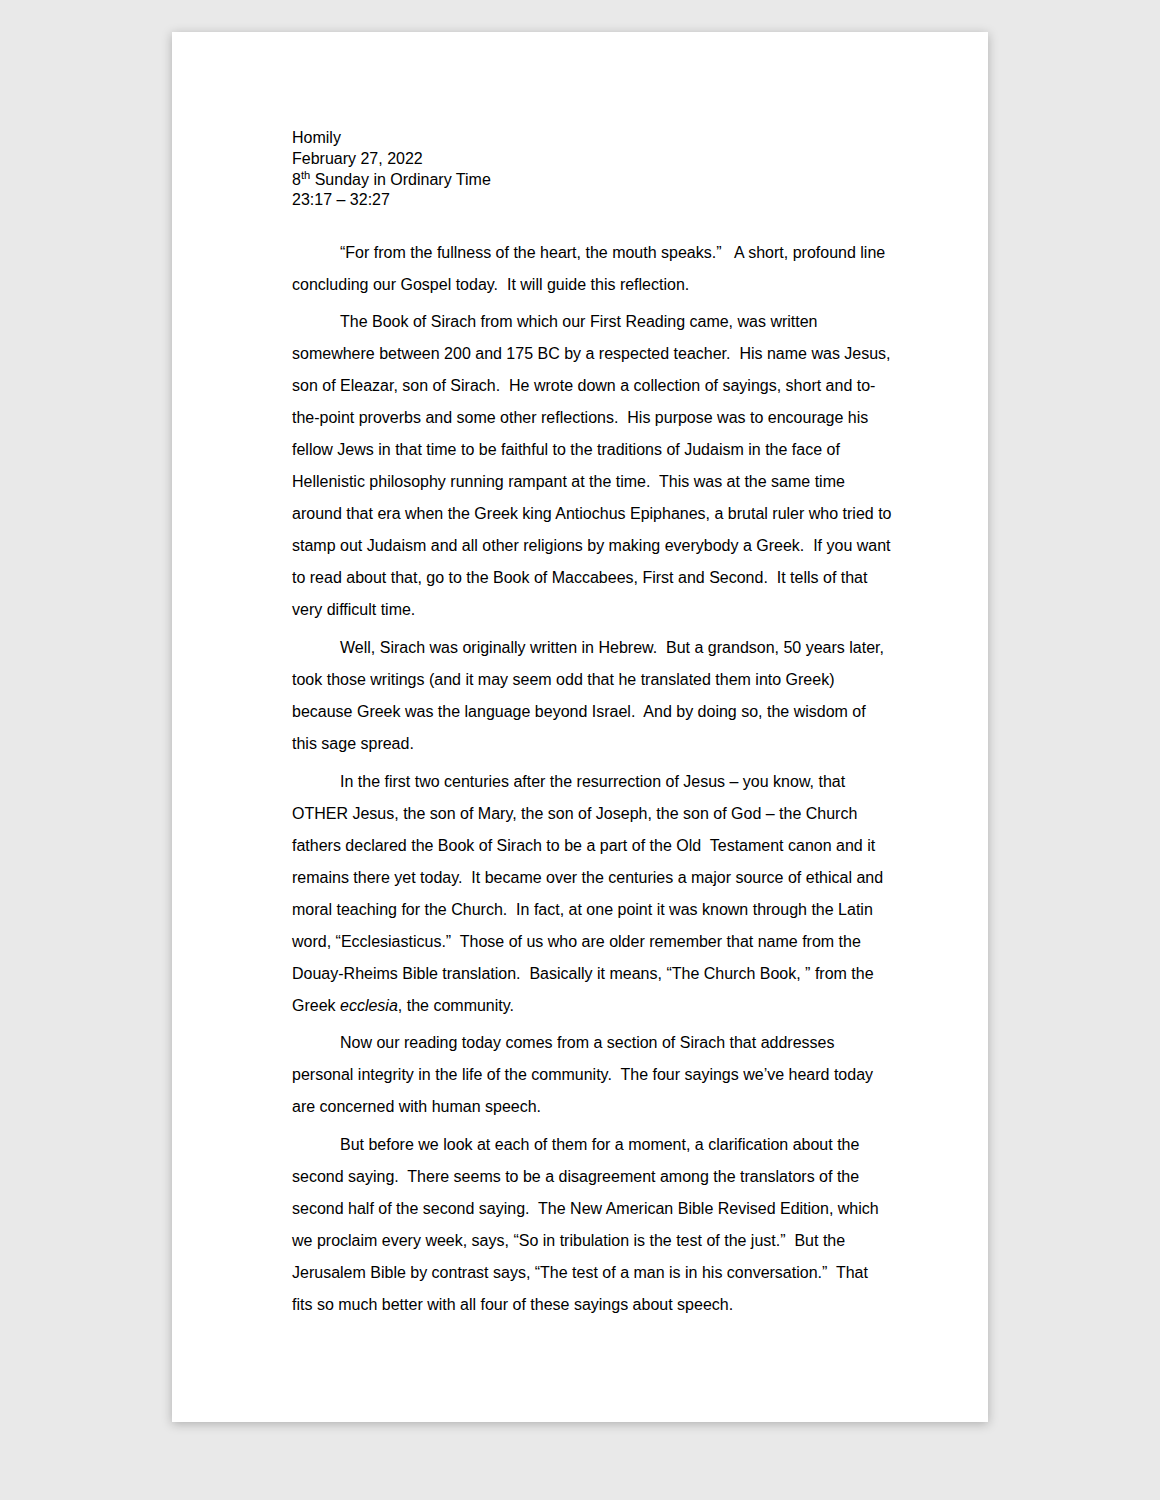Homily
February 27, 2022
8th Sunday in Ordinary Time
23:17 – 32:27
“For from the fullness of the heart, the mouth speaks.” A short, profound line concluding our Gospel today. It will guide this reflection.
The Book of Sirach from which our First Reading came, was written somewhere between 200 and 175 BC by a respected teacher. His name was Jesus, son of Eleazar, son of Sirach. He wrote down a collection of sayings, short and to-the-point proverbs and some other reflections. His purpose was to encourage his fellow Jews in that time to be faithful to the traditions of Judaism in the face of Hellenistic philosophy running rampant at the time. This was at the same time around that era when the Greek king Antiochus Epiphanes, a brutal ruler who tried to stamp out Judaism and all other religions by making everybody a Greek. If you want to read about that, go to the Book of Maccabees, First and Second. It tells of that very difficult time.
Well, Sirach was originally written in Hebrew. But a grandson, 50 years later, took those writings (and it may seem odd that he translated them into Greek) because Greek was the language beyond Israel. And by doing so, the wisdom of this sage spread.
In the first two centuries after the resurrection of Jesus – you know, that OTHER Jesus, the son of Mary, the son of Joseph, the son of God – the Church fathers declared the Book of Sirach to be a part of the Old Testament canon and it remains there yet today. It became over the centuries a major source of ethical and moral teaching for the Church. In fact, at one point it was known through the Latin word, “Ecclesiasticus.” Those of us who are older remember that name from the Douay-Rheims Bible translation. Basically it means, “The Church Book, ” from the Greek ecclesia, the community.
Now our reading today comes from a section of Sirach that addresses personal integrity in the life of the community. The four sayings we’ve heard today are concerned with human speech.
But before we look at each of them for a moment, a clarification about the second saying. There seems to be a disagreement among the translators of the second half of the second saying. The New American Bible Revised Edition, which we proclaim every week, says, “So in tribulation is the test of the just.” But the Jerusalem Bible by contrast says, “The test of a man is in his conversation.” That fits so much better with all four of these sayings about speech.